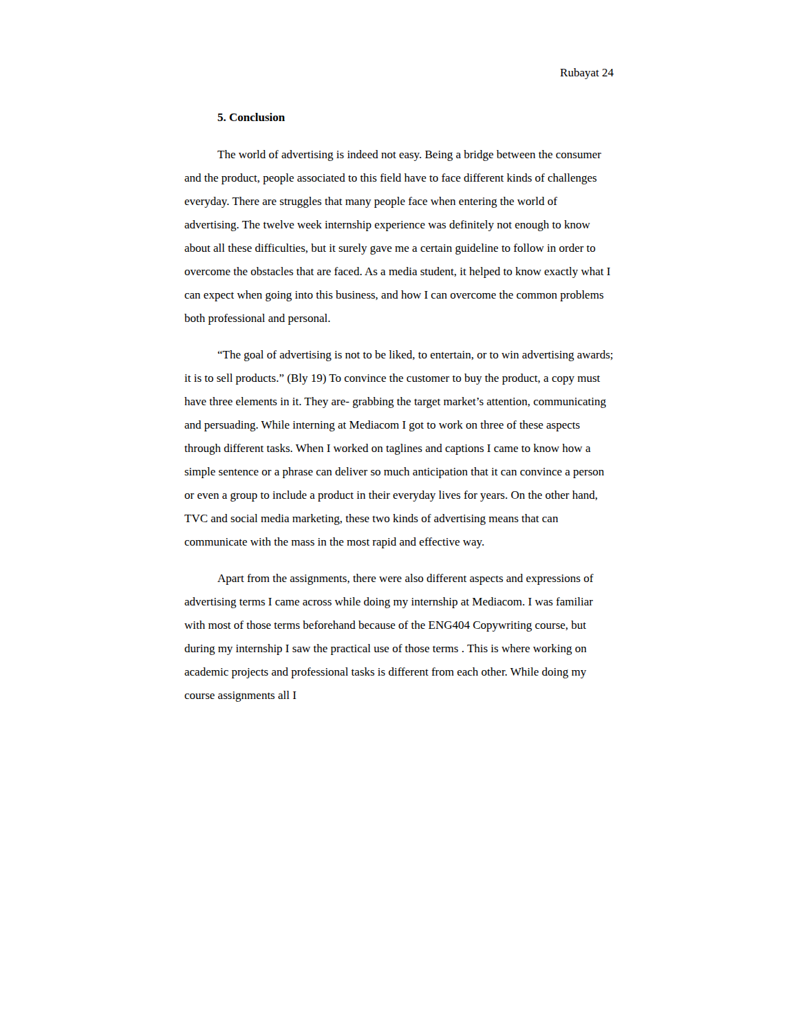Rubayat 24
5. Conclusion
The world of advertising is indeed not easy. Being a bridge between the consumer and the product, people associated to this field have to face different kinds of challenges everyday. There are struggles that many people face when entering the world of advertising. The twelve week internship experience was definitely not enough to know about all these difficulties, but it surely gave me a certain guideline to follow in order to overcome the obstacles that are faced. As a media student, it helped to know exactly what I can expect when going into this business, and how I can overcome the common problems both professional and personal.
“The goal of advertising is not to be liked, to entertain, or to win advertising awards; it is to sell products.” (Bly 19) To convince the customer to buy the product, a copy must have three elements in it. They are- grabbing the target market’s attention, communicating and persuading. While interning at Mediacom I got to work on three of these aspects through different tasks. When I worked on taglines and captions I came to know how a simple sentence or a phrase can deliver so much anticipation that it can convince a person or even a group to include a product in their everyday lives for years. On the other hand, TVC and social media marketing, these two kinds of advertising means that can communicate with the mass in the most rapid and effective way.
Apart from the assignments, there were also different aspects and expressions of advertising terms I came across while doing my internship at Mediacom. I was familiar with most of those terms beforehand because of the ENG404 Copywriting course, but during my internship I saw the practical use of those terms . This is where working on academic projects and professional tasks is different from each other. While doing my course assignments all I